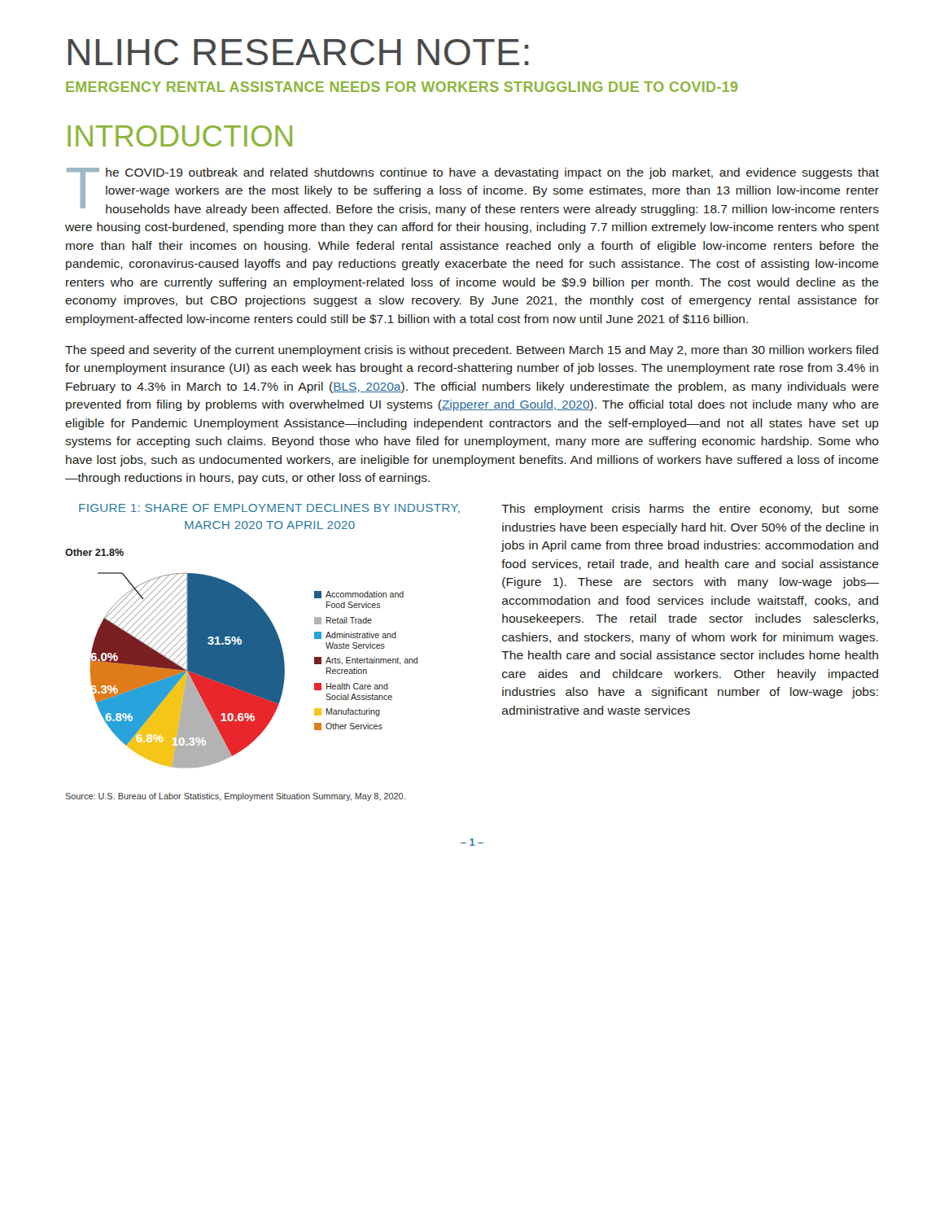NLIHC RESEARCH NOTE:
Emergency Rental Assistance Needs for Workers Struggling Due to COVID-19
INTRODUCTION
The COVID-19 outbreak and related shutdowns continue to have a devastating impact on the job market, and evidence suggests that lower-wage workers are the most likely to be suffering a loss of income. By some estimates, more than 13 million low-income renter households have already been affected. Before the crisis, many of these renters were already struggling: 18.7 million low-income renters were housing cost-burdened, spending more than they can afford for their housing, including 7.7 million extremely low-income renters who spent more than half their incomes on housing. While federal rental assistance reached only a fourth of eligible low-income renters before the pandemic, coronavirus-caused layoffs and pay reductions greatly exacerbate the need for such assistance. The cost of assisting low-income renters who are currently suffering an employment-related loss of income would be $9.9 billion per month. The cost would decline as the economy improves, but CBO projections suggest a slow recovery. By June 2021, the monthly cost of emergency rental assistance for employment-affected low-income renters could still be $7.1 billion with a total cost from now until June 2021 of $116 billion.
The speed and severity of the current unemployment crisis is without precedent. Between March 15 and May 2, more than 30 million workers filed for unemployment insurance (UI) as each week has brought a record-shattering number of job losses. The unemployment rate rose from 3.4% in February to 4.3% in March to 14.7% in April (BLS, 2020a). The official numbers likely underestimate the problem, as many individuals were prevented from filing by problems with overwhelmed UI systems (Zipperer and Gould, 2020). The official total does not include many who are eligible for Pandemic Unemployment Assistance—including independent contractors and the self-employed—and not all states have set up systems for accepting such claims. Beyond those who have filed for unemployment, many more are suffering economic hardship. Some who have lost jobs, such as undocumented workers, are ineligible for unemployment benefits. And millions of workers have suffered a loss of income—through reductions in hours, pay cuts, or other loss of earnings.
Figure 1: Share of Employment Declines by Industry, March 2020 to April 2020
Other 21.8%
31.5% 10.6% 10.3% 6.8% 6.8% 6.3% 6.0%
Accommodation and
Food Services
Retail Trade
Administrative and
Waste Services
Arts, Entertainment, and
Recreation
Health Care and
Social Assistance
Manufacturing
Other Services
Source: U.S. Bureau of Labor Statistics, Employment Situation Summary, May 8, 2020.
This employment crisis harms the entire economy, but some industries have been especially hard hit. Over 50% of the decline in jobs in April came from three broad industries: accommodation and food services, retail trade, and health care and social assistance (Figure 1). These are sectors with many low-wage jobs—accommodation and food services include waitstaff, cooks, and housekeepers. The retail trade sector includes salesclerks, cashiers, and stockers, many of whom work for minimum wages. The health care and social assistance sector includes home health care aides and childcare workers. Other heavily impacted industries also have a significant number of low-wage jobs: administrative and waste services
– 1 –